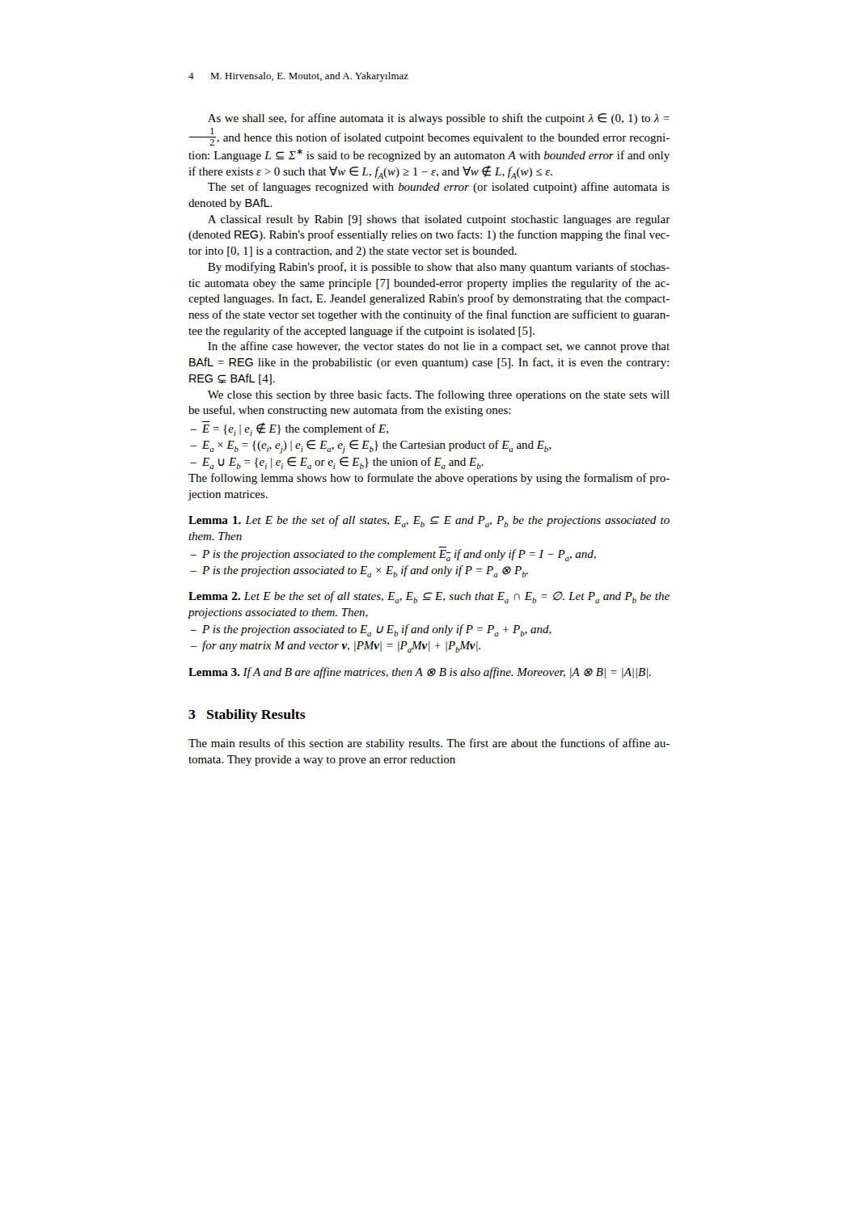4 M. Hirvensalo, E. Moutot, and A. Yakaryılmaz
As we shall see, for affine automata it is always possible to shift the cutpoint λ ∈ (0, 1) to λ = 12, and hence this notion of isolated cutpoint becomes equivalent to the bounded error recognition: Language L ⊆ Σ∗ is said to be recognized by an automaton A with bounded error if and only if there exists ε > 0 such that ∀w ∈ L, fA(w) ≥ 1 − ε, and ∀w ∉ L, fA(w) ≤ ε.
The set of languages recognized with bounded error (or isolated cutpoint) affine automata is denoted by BAfL.
A classical result by Rabin [9] shows that isolated cutpoint stochastic languages are regular (denoted REG). Rabin's proof essentially relies on two facts: 1) the function mapping the final vector into [0, 1] is a contraction, and 2) the state vector set is bounded.
By modifying Rabin's proof, it is possible to show that also many quantum variants of stochastic automata obey the same principle [7] bounded-error property implies the regularity of the accepted languages. In fact, E. Jeandel generalized Rabin's proof by demonstrating that the compactness of the state vector set together with the continuity of the final function are sufficient to guarantee the regularity of the accepted language if the cutpoint is isolated [5].
In the affine case however, the vector states do not lie in a compact set, we cannot prove that BAfL = REG like in the probabilistic (or even quantum) case [5]. In fact, it is even the contrary: REG ⊊ BAfL [4].
We close this section by three basic facts. The following three operations on the state sets will be useful, when constructing new automata from the existing ones:
E = {ei | ei ∉ E} the complement of E,
Ea × Eb = {(ei, ej) | ei ∈ Ea, ej ∈ Eb} the Cartesian product of Ea and Eb,
Ea ∪ Eb = {ei | ei ∈ Ea or ei ∈ Eb} the union of Ea and Eb.
The following lemma shows how to formulate the above operations by using the formalism of projection matrices.
Lemma 1. Let E be the set of all states, Ea, Eb ⊆ E and Pa, Pb be the projections associated to them. Then
P is the projection associated to the complement Ea if and only if P = I − Pa, and,
P is the projection associated to Ea × Eb if and only if P = Pa ⊗ Pb.
Lemma 2. Let E be the set of all states, Ea, Eb ⊆ E, such that Ea ∩ Eb = ∅. Let Pa and Pb be the projections associated to them. Then,
P is the projection associated to Ea ∪ Eb if and only if P = Pa + Pb, and,
for any matrix M and vector v, |PM v| = |PaM v| + |PbM v|.
Lemma 3. If A and B are affine matrices, then A ⊗ B is also affine. Moreover, |A ⊗ B| = |A||B|.
3 Stability Results
The main results of this section are stability results. The first are about the functions of affine automata. They provide a way to prove an error reduction